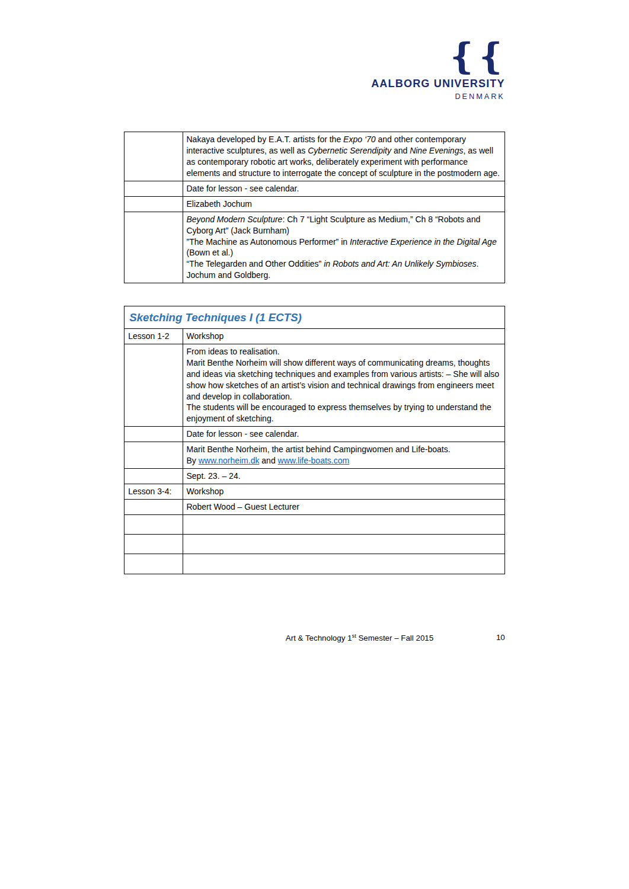❴❴
AALBORG UNIVERSITY
DENMARK
| | Nakaya developed by E.A.T. artists for the Expo ‘70 and other contemporary interactive sculptures, as well as Cybernetic Serendipity and Nine Evenings , as well as contemporary robotic art works, deliberately experiment with performance elements and structure to interrogate the concept of sculpture in the postmodern age. |
| | Date for lesson - see calendar. |
| | Elizabeth Jochum |
| | Beyond Modern Sculpture : Ch 7 “Light Sculpture as Medium,” Ch 8 “Robots and Cyborg Art” (Jack Burnham) ”The Machine as Autonomous Performer” in Interactive Experience in the Digital Age (Bown et al.) “The Telegarden and Other Oddities” in Robots and Art: An Unlikely Symbioses . Jochum and Goldberg. |
| Sketching Techniques I (1 ECTS) |
| Lesson 1-2 | Workshop |
| | From ideas to realisation. Marit Benthe Norheim will show different ways of communicating dreams, thoughts and ideas via sketching techniques and examples from various artists: – She will also show how sketches of an artist’s vision and technical drawings from engineers meet and develop in collaboration. The students will be encouraged to express themselves by trying to understand the enjoyment of sketching. |
| | Date for lesson - see calendar. |
| | Marit Benthe Norheim, the artist behind Campingwomen and Life-boats. By www.norheim.dk and www.life-boats.com |
| | Sept. 23. – 24. |
| Lesson 3-4: | Workshop |
| | Robert Wood – Guest Lecturer |
Art & Technology 1st Semester – Fall 2015 10